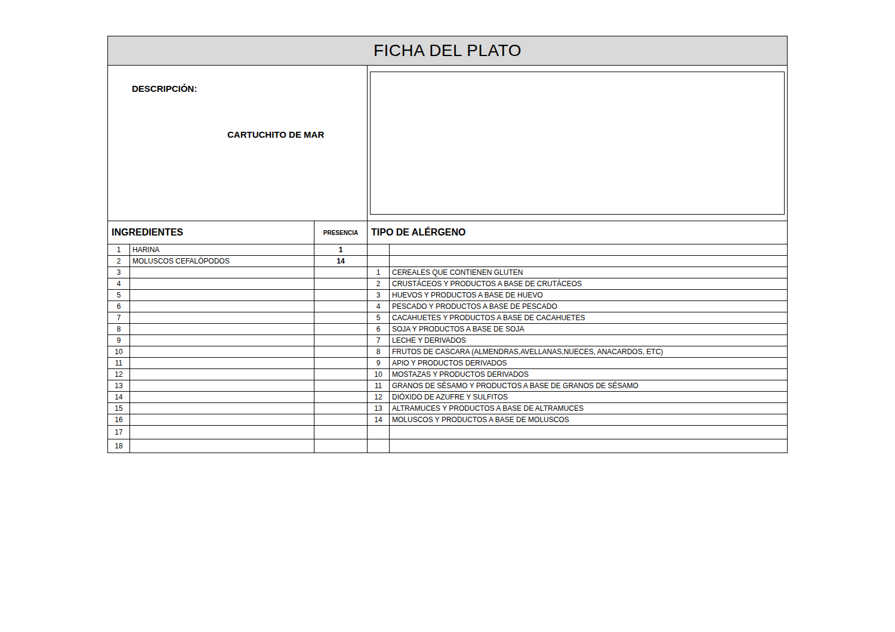| FICHA DEL PLATO |
| DESCRIPCIÓN: CARTUCHITO DE MAR | |
| INGREDIENTES | PRESENCIA | TIPO DE ALÉRGENO |
| 1 | HARINA | 1 | | |
| 2 | MOLUSCOS CEFALÓPODOS | 14 | | |
| 3 | | | 1 | CEREALES QUE CONTIENEN GLUTEN |
| 4 | | | 2 | CRUSTÁCEOS Y PRODUCTOS A BASE DE CRUTÁCEOS |
| 5 | | | 3 | HUEVOS Y PRODUCTOS A BASE DE HUEVO |
| 6 | | | 4 | PESCADO Y PRODUCTOS A BASE DE PESCADO |
| 7 | | | 5 | CACAHUETES Y PRODUCTOS A BASE DE CACAHUETES |
| 8 | | | 6 | SOJA Y PRODUCTOS A BASE DE SOJA |
| 9 | | | 7 | LECHE Y DERIVADOS |
| 10 | | | 8 | FRUTOS DE CASCARA (ALMENDRAS,AVELLANAS,NUECES, ANACARDOS, ETC) |
| 11 | | | 9 | APIO Y PRODUCTOS DERIVADOS |
| 12 | | | 10 | MOSTAZAS Y PRODUCTOS DERIVADOS |
| 13 | | | 11 | GRANOS DE SÉSAMO Y PRODUCTOS A BASE DE GRANOS DE SÉSAMO |
| 14 | | | 12 | DIÓXIDO DE AZUFRE Y SULFITOS |
| 15 | | | 13 | ALTRAMUCES Y PRODUCTOS A BASE DE ALTRAMUCES |
| 16 | | | 14 | MOLUSCOS Y PRODUCTOS A BASE DE MOLUSCOS |
| 17 | | | | |
| 18 | | | | |